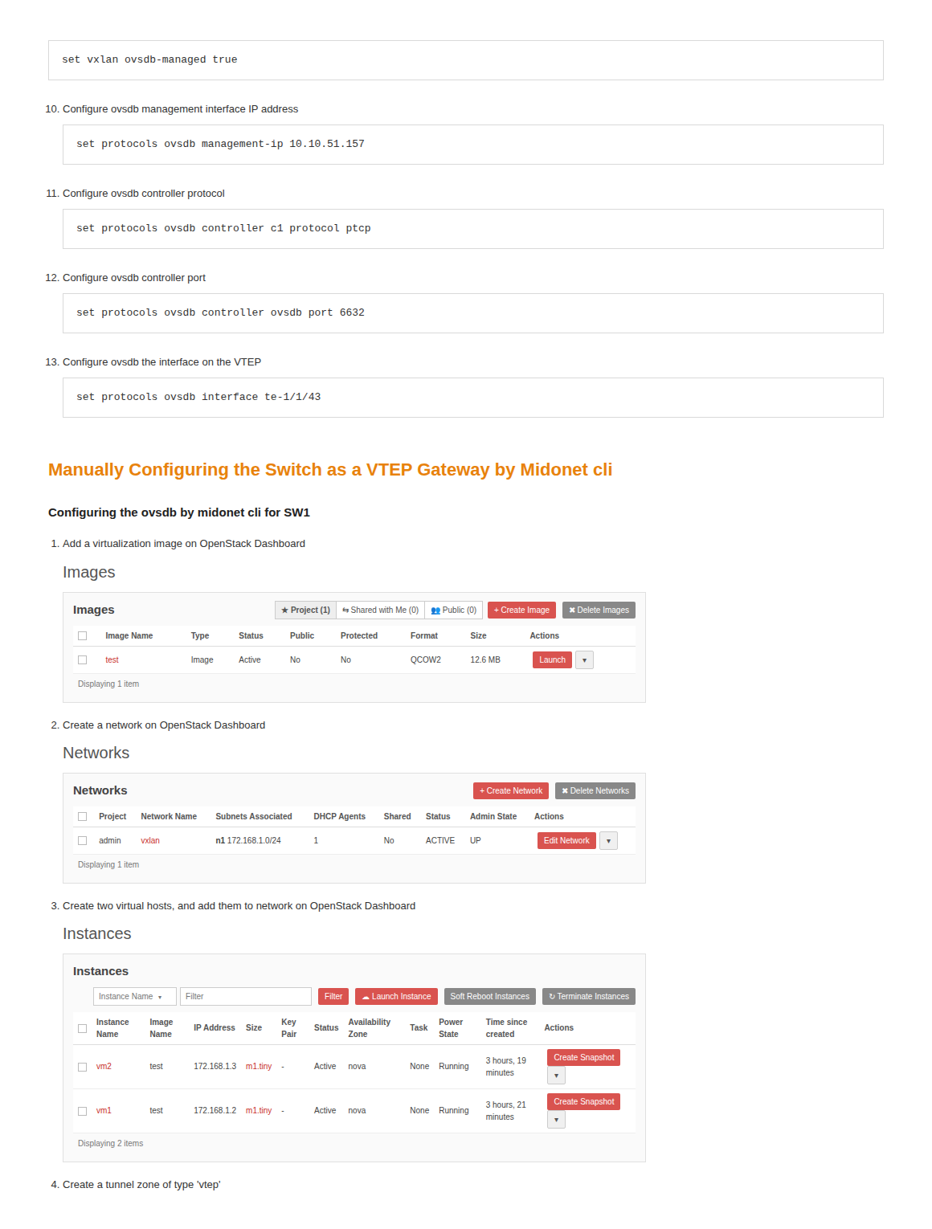set vxlan ovsdb-managed true
Configure ovsdb management interface IP address
set protocols ovsdb management-ip 10.10.51.157
Configure ovsdb controller protocol
set protocols ovsdb controller c1 protocol ptcp
Configure ovsdb controller port
set protocols ovsdb controller ovsdb port 6632
Configure ovsdb the interface on the VTEP
set protocols ovsdb interface te-1/1/43
Manually Configuring the Switch as a VTEP Gateway by Midonet cli
Configuring the ovsdb by midonet cli for SW1
Add a virtualization image on OpenStack Dashboard
Images
Images ★ Project (1)⇆ Shared with Me (0)👥 Public (0) + Create Image ✖ Delete Images
| | Image Name | Type | Status | Public | Protected | Format | Size | Actions |
| --- | --- | --- | --- | --- | --- | --- | --- | --- |
| | test | Image | Active | No | No | QCOW2 | 12.6 MB | Launch ▾ |
Displaying 1 item
Create a network on OpenStack Dashboard
Networks
Networks + Create Network ✖ Delete Networks
| | Project | Network Name | Subnets Associated | DHCP Agents | Shared | Status | Admin State | Actions |
| --- | --- | --- | --- | --- | --- | --- | --- | --- |
| | admin | vxlan | n1 172.168.1.0/24 | 1 | No | ACTIVE | UP | Edit Network ▾ |
Displaying 1 item
Create two virtual hosts, and add them to network on OpenStack Dashboard
Instances
Instances
Instance Name ▾ Filter Filter ☁ Launch Instance Soft Reboot Instances ↻ Terminate Instances
| | Instance Name | Image Name | IP Address | Size | Key Pair | Status | Availability Zone | Task | Power State | Time since created | Actions |
| --- | --- | --- | --- | --- | --- | --- | --- | --- | --- | --- | --- |
| | vm2 | test | 172.168.1.3 | m1.tiny | - | Active | nova | None | Running | 3 hours, 19 minutes | Create Snapshot ▾ |
| | vm1 | test | 172.168.1.2 | m1.tiny | - | Active | nova | None | Running | 3 hours, 21 minutes | Create Snapshot ▾ |
Displaying 2 items
Create a tunnel zone of type 'vtep'